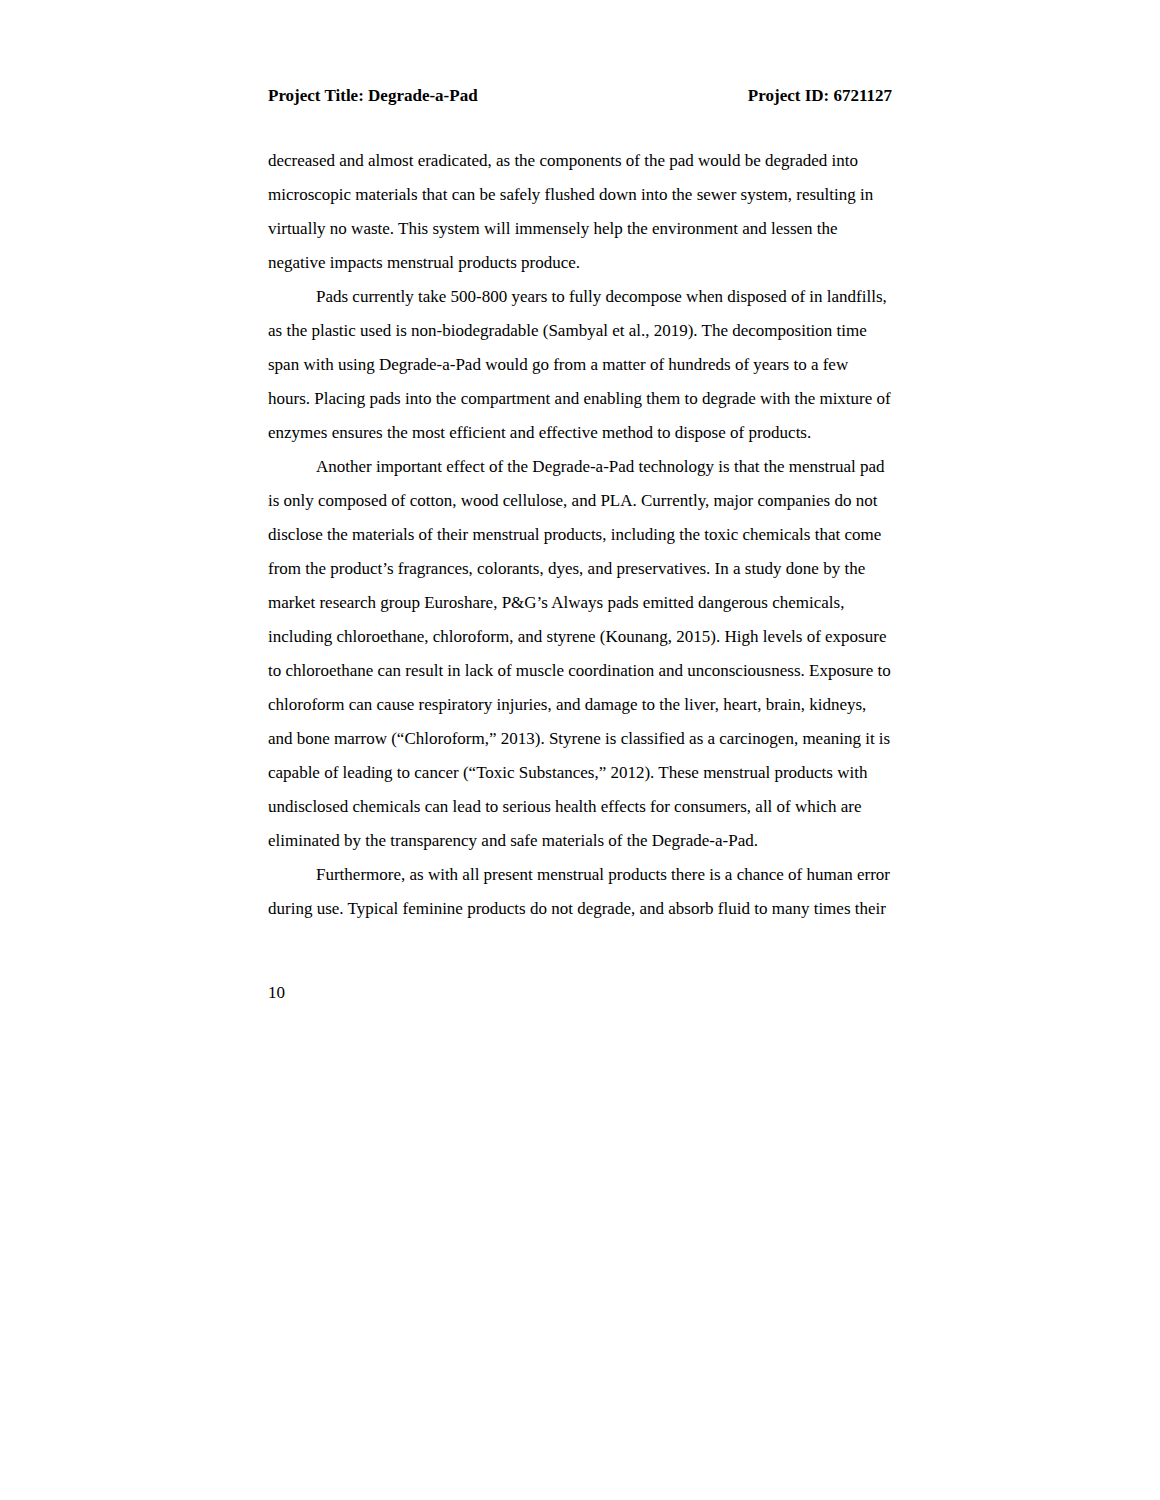Project Title: Degrade-a-Pad Project ID: 6721127
decreased and almost eradicated, as the components of the pad would be degraded into microscopic materials that can be safely flushed down into the sewer system, resulting in virtually no waste. This system will immensely help the environment and lessen the negative impacts menstrual products produce.
Pads currently take 500-800 years to fully decompose when disposed of in landfills, as the plastic used is non-biodegradable (Sambyal et al., 2019). The decomposition time span with using Degrade-a-Pad would go from a matter of hundreds of years to a few hours. Placing pads into the compartment and enabling them to degrade with the mixture of enzymes ensures the most efficient and effective method to dispose of products.
Another important effect of the Degrade-a-Pad technology is that the menstrual pad is only composed of cotton, wood cellulose, and PLA. Currently, major companies do not disclose the materials of their menstrual products, including the toxic chemicals that come from the product’s fragrances, colorants, dyes, and preservatives. In a study done by the market research group Euroshare, P&G’s Always pads emitted dangerous chemicals, including chloroethane, chloroform, and styrene (Kounang, 2015). High levels of exposure to chloroethane can result in lack of muscle coordination and unconsciousness. Exposure to chloroform can cause respiratory injuries, and damage to the liver, heart, brain, kidneys, and bone marrow (“Chloroform,” 2013). Styrene is classified as a carcinogen, meaning it is capable of leading to cancer (“Toxic Substances,” 2012). These menstrual products with undisclosed chemicals can lead to serious health effects for consumers, all of which are eliminated by the transparency and safe materials of the Degrade-a-Pad.
Furthermore, as with all present menstrual products there is a chance of human error during use. Typical feminine products do not degrade, and absorb fluid to many times their
10